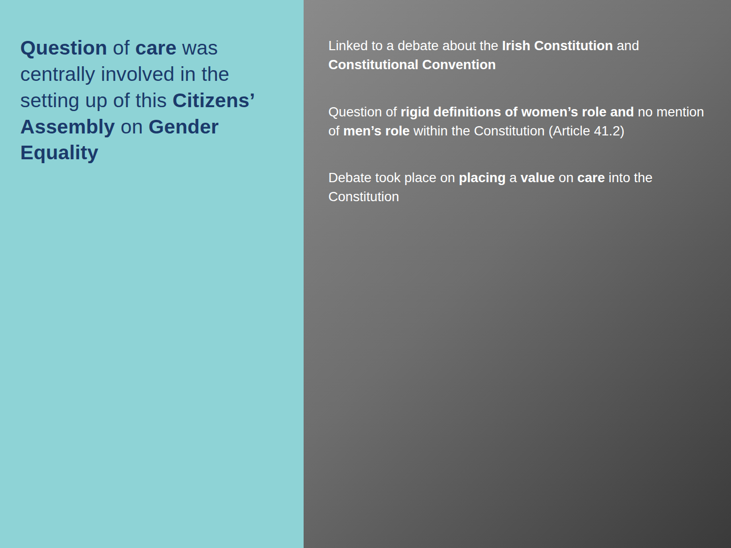Question of care was centrally involved in the setting up of this Citizens’ Assembly on Gender Equality
Linked to a debate about the Irish Constitution and Constitutional Convention
Question of rigid definitions of women’s role and no mention of men’s role within the Constitution (Article 41.2)
Debate took place on placing a value on care into the Constitution